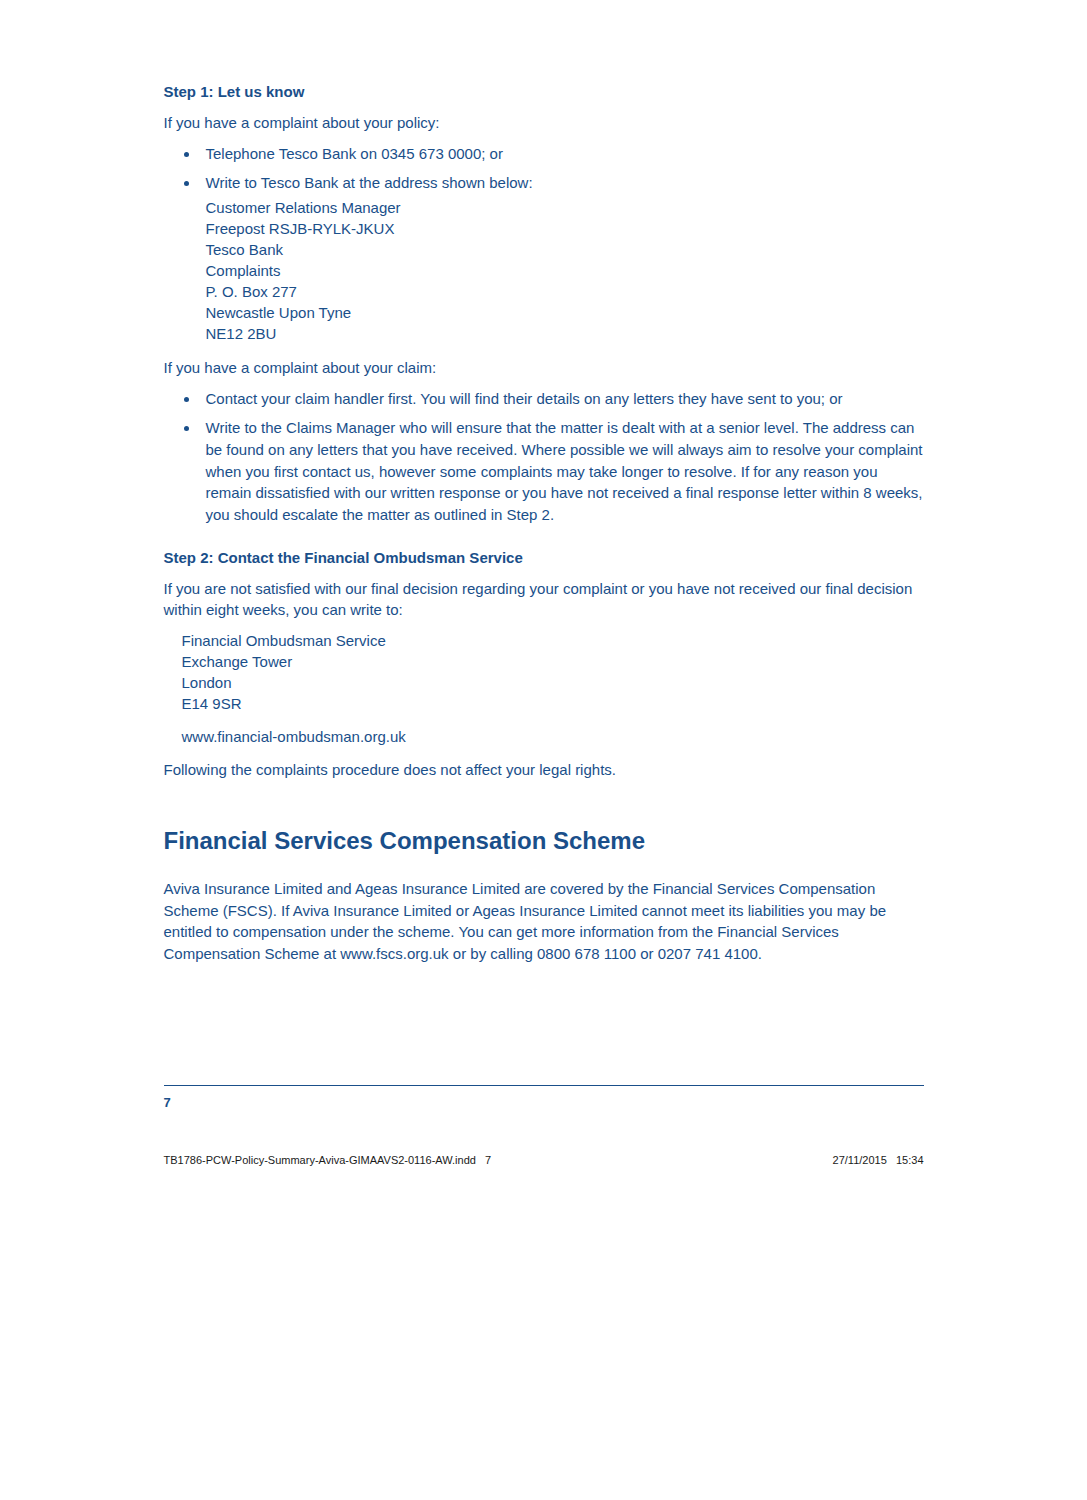Step 1: Let us know
If you have a complaint about your policy:
Telephone Tesco Bank on 0345 673 0000; or
Write to Tesco Bank at the address shown below:
Customer Relations Manager
Freepost RSJB-RYLK-JKUX
Tesco Bank
Complaints
P. O. Box 277
Newcastle Upon Tyne
NE12 2BU
If you have a complaint about your claim:
Contact your claim handler first. You will find their details on any letters they have sent to you; or
Write to the Claims Manager who will ensure that the matter is dealt with at a senior level. The address can be found on any letters that you have received. Where possible we will always aim to resolve your complaint when you first contact us, however some complaints may take longer to resolve. If for any reason you remain dissatisfied with our written response or you have not received a final response letter within 8 weeks, you should escalate the matter as outlined in Step 2.
Step 2: Contact the Financial Ombudsman Service
If you are not satisfied with our final decision regarding your complaint or you have not received our final decision within eight weeks, you can write to:
Financial Ombudsman Service
Exchange Tower
London
E14 9SR
www.financial-ombudsman.org.uk
Following the complaints procedure does not affect your legal rights.
Financial Services Compensation Scheme
Aviva Insurance Limited and Ageas Insurance Limited are covered by the Financial Services Compensation Scheme (FSCS). If Aviva Insurance Limited or Ageas Insurance Limited cannot meet its liabilities you may be entitled to compensation under the scheme. You can get more information from the Financial Services Compensation Scheme at www.fscs.org.uk or by calling 0800 678 1100 or 0207 741 4100.
7
TB1786-PCW-Policy-Summary-Aviva-GIMAAVS2-0116-AW.indd 7 27/11/2015 15:34